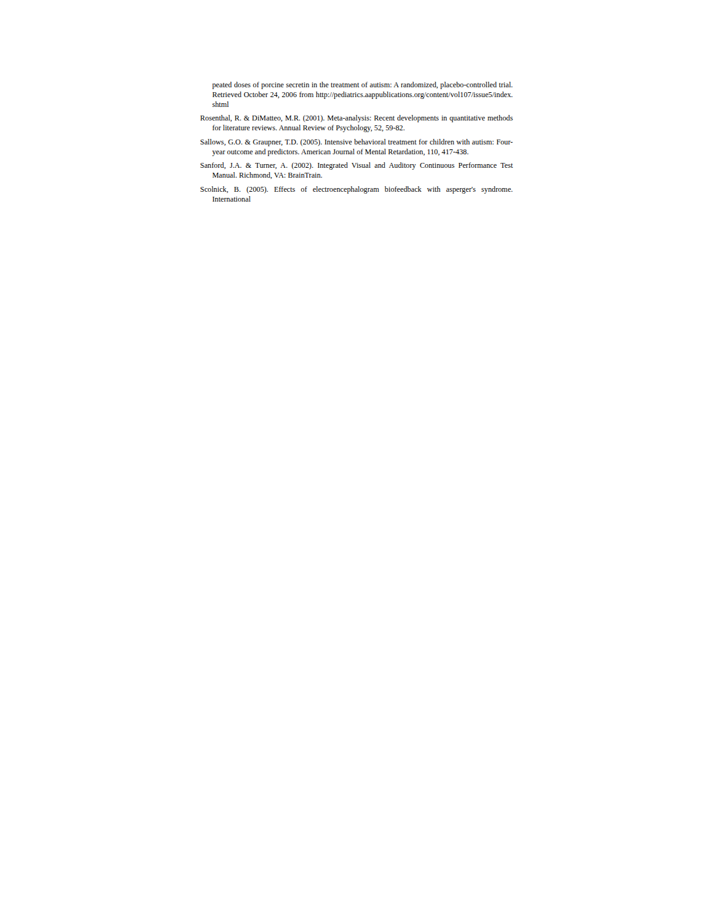peated doses of porcine secretin in the treatment of autism: A randomized, placebo-controlled trial. Retrieved October 24, 2006 from http://pediatrics.aappublications.org/content/vol107/issue5/index.shtml
Rosenthal, R. & DiMatteo, M.R. (2001). Meta-analysis: Recent developments in quantitative methods for literature reviews. Annual Review of Psychology, 52, 59-82.
Sallows, G.O. & Graupner, T.D. (2005). Intensive behavioral treatment for children with autism: Four-year outcome and predictors. American Journal of Mental Retardation, 110, 417-438.
Sanford, J.A. & Turner, A. (2002). Integrated Visual and Auditory Continuous Performance Test Manual. Richmond, VA: BrainTrain.
Scolnick, B. (2005). Effects of electroencephalogram biofeedback with asperger's syndrome. International